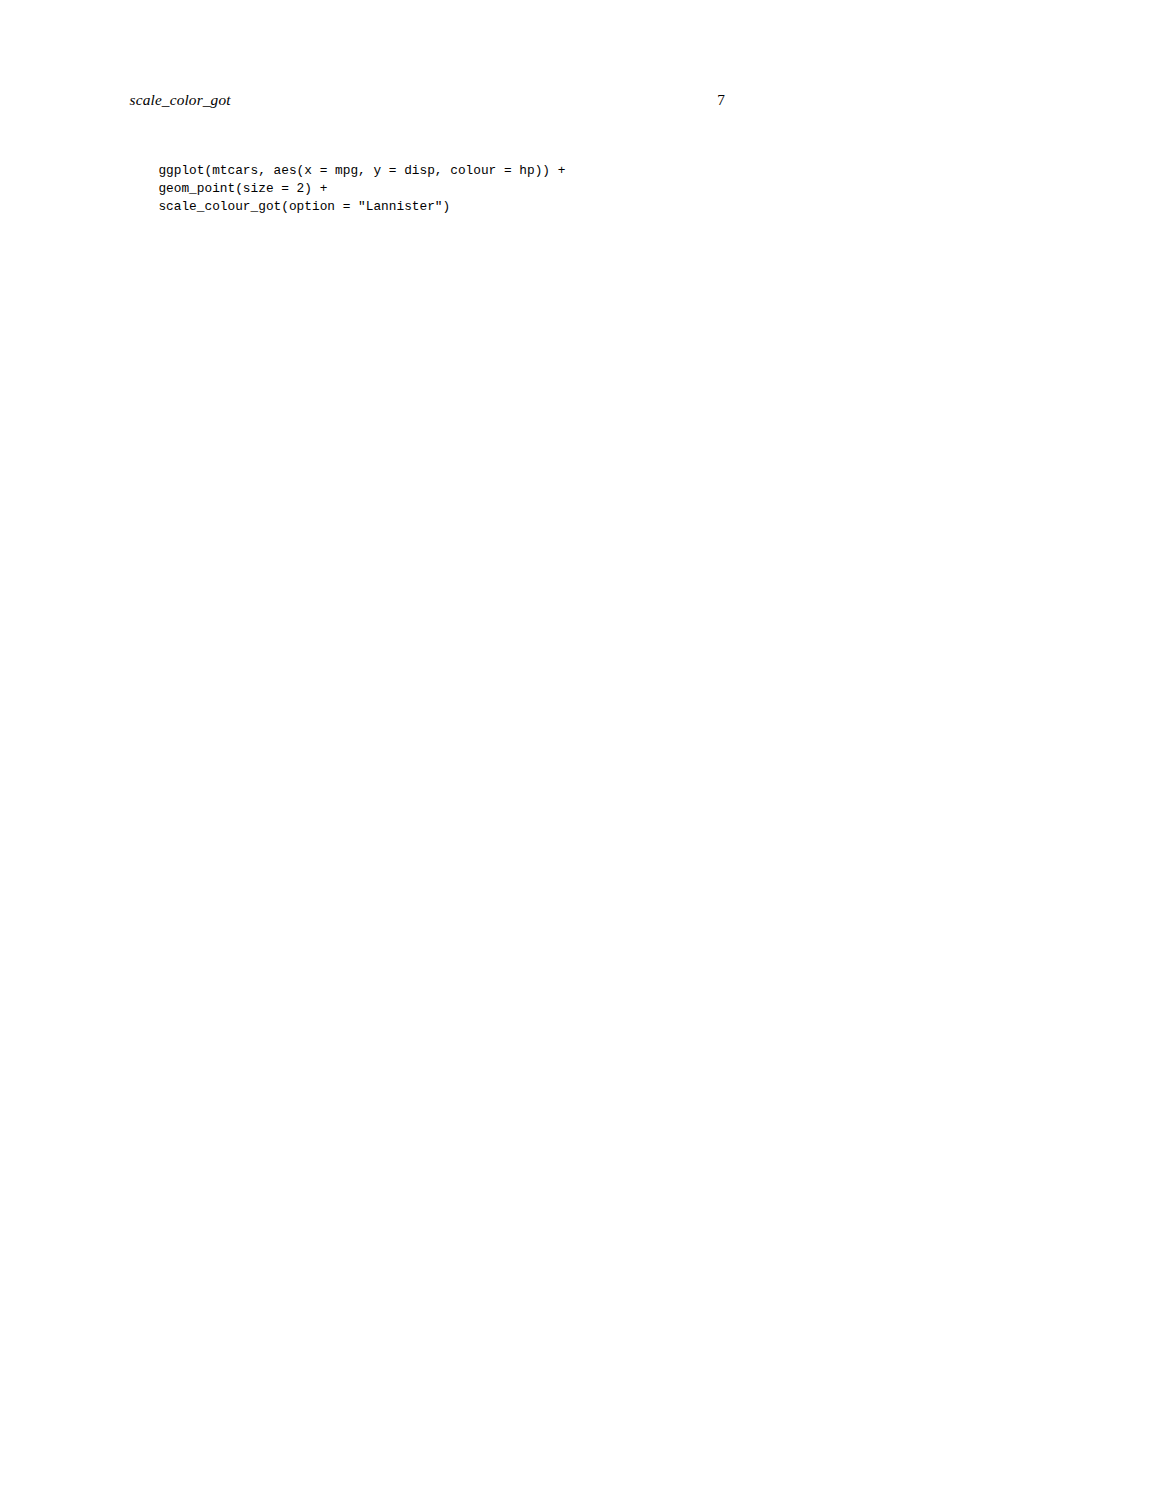scale_color_got 7
ggplot(mtcars, aes(x = mpg, y = disp, colour = hp)) +
geom_point(size = 2) +
scale_colour_got(option = "Lannister")